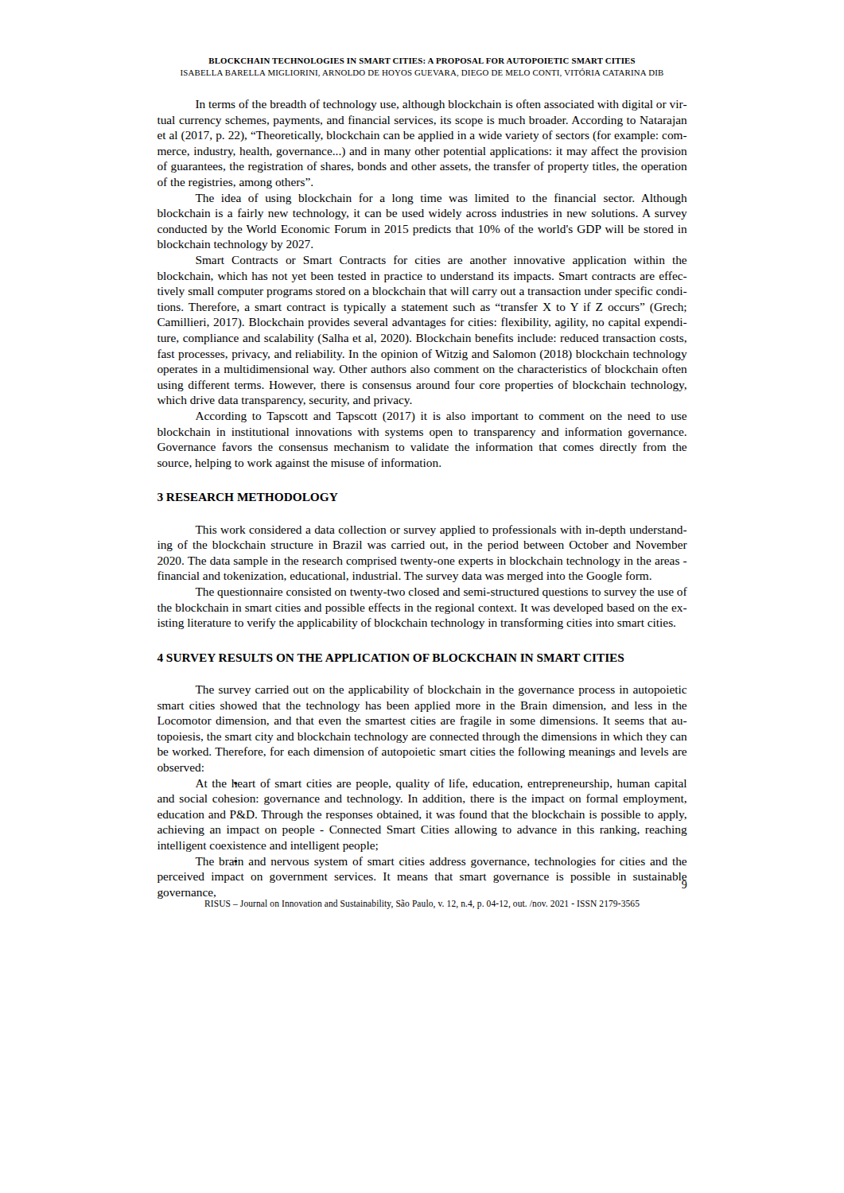BLOCKCHAIN TECHNOLOGIES IN SMART CITIES: A PROPOSAL FOR AUTOPOIETIC SMART CITIES
ISABELLA BARELLA MIGLIORINI, ARNOLDO DE HOYOS GUEVARA, DIEGO DE MELO CONTI, VITÓRIA CATARINA DIB
In terms of the breadth of technology use, although blockchain is often associated with digital or virtual currency schemes, payments, and financial services, its scope is much broader. According to Natarajan et al (2017, p. 22), “Theoretically, blockchain can be applied in a wide variety of sectors (for example: commerce, industry, health, governance...) and in many other potential applications: it may affect the provision of guarantees, the registration of shares, bonds and other assets, the transfer of property titles, the operation of the registries, among others”.
The idea of using blockchain for a long time was limited to the financial sector. Although blockchain is a fairly new technology, it can be used widely across industries in new solutions. A survey conducted by the World Economic Forum in 2015 predicts that 10% of the world's GDP will be stored in blockchain technology by 2027.
Smart Contracts or Smart Contracts for cities are another innovative application within the blockchain, which has not yet been tested in practice to understand its impacts. Smart contracts are effectively small computer programs stored on a blockchain that will carry out a transaction under specific conditions. Therefore, a smart contract is typically a statement such as “transfer X to Y if Z occurs” (Grech; Camillieri, 2017). Blockchain provides several advantages for cities: flexibility, agility, no capital expenditure, compliance and scalability (Salha et al, 2020). Blockchain benefits include: reduced transaction costs, fast processes, privacy, and reliability. In the opinion of Witzig and Salomon (2018) blockchain technology operates in a multidimensional way. Other authors also comment on the characteristics of blockchain often using different terms. However, there is consensus around four core properties of blockchain technology, which drive data transparency, security, and privacy.
According to Tapscott and Tapscott (2017) it is also important to comment on the need to use blockchain in institutional innovations with systems open to transparency and information governance. Governance favors the consensus mechanism to validate the information that comes directly from the source, helping to work against the misuse of information.
3 Research Methodology
This work considered a data collection or survey applied to professionals with in-depth understanding of the blockchain structure in Brazil was carried out, in the period between October and November 2020. The data sample in the research comprised twenty-one experts in blockchain technology in the areas - financial and tokenization, educational, industrial. The survey data was merged into the Google form.
The questionnaire consisted on twenty-two closed and semi-structured questions to survey the use of the blockchain in smart cities and possible effects in the regional context. It was developed based on the existing literature to verify the applicability of blockchain technology in transforming cities into smart cities.
4 Survey Results on the Application of Blockchain in Smart Cities
The survey carried out on the applicability of blockchain in the governance process in autopoietic smart cities showed that the technology has been applied more in the Brain dimension, and less in the Locomotor dimension, and that even the smartest cities are fragile in some dimensions. It seems that autopoiesis, the smart city and blockchain technology are connected through the dimensions in which they can be worked. Therefore, for each dimension of autopoietic smart cities the following meanings and levels are observed:
At the heart of smart cities are people, quality of life, education, entrepreneurship, human capital and social cohesion: governance and technology. In addition, there is the impact on formal employment, education and P&D. Through the responses obtained, it was found that the blockchain is possible to apply, achieving an impact on people - Connected Smart Cities allowing to advance in this ranking, reaching intelligent coexistence and intelligent people;
The brain and nervous system of smart cities address governance, technologies for cities and the perceived impact on government services. It means that smart governance is possible in sustainable governance,
9
RISUS – Journal on Innovation and Sustainability, São Paulo, v. 12, n.4, p. 04-12, out. /nov. 2021 - ISSN 2179-3565